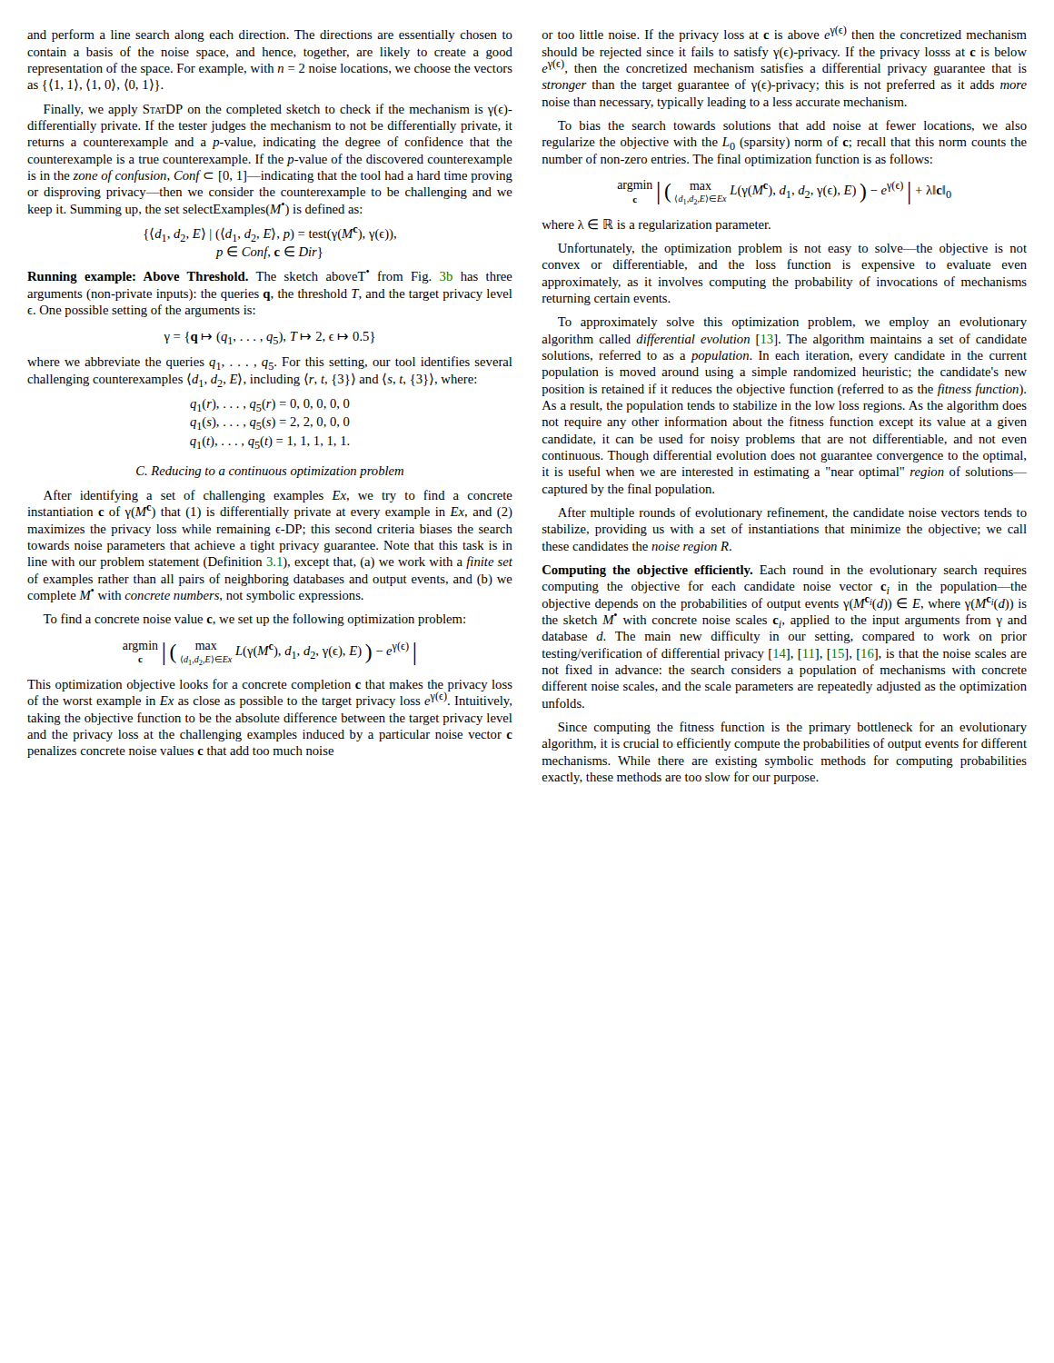and perform a line search along each direction. The directions are essentially chosen to contain a basis of the noise space, and hence, together, are likely to create a good representation of the space. For example, with n = 2 noise locations, we choose the vectors as {⟨1, 1⟩, ⟨1, 0⟩, ⟨0, 1⟩}.
Finally, we apply StatDP on the completed sketch to check if the mechanism is γ(ϵ)-differentially private. If the tester judges the mechanism to not be differentially private, it returns a counterexample and a p-value, indicating the degree of confidence that the counterexample is a true counterexample. If the p-value of the discovered counterexample is in the zone of confusion, Conf ⊂ [0, 1]—indicating that the tool had a hard time proving or disproving privacy—then we consider the counterexample to be challenging and we keep it. Summing up, the set selectExamples(M•) is defined as:
{⟨d1, d2, E⟩ | (⟨d1, d2, E⟩, p) = test(γ(Mc), γ(ϵ)),
p ∈ Conf, c ∈ Dir}
Running example: Above Threshold. The sketch aboveT• from Fig. 3b has three arguments (non-private inputs): the queries q, the threshold T, and the target privacy level ϵ. One possible setting of the arguments is:
γ = {q ↦ (q1, . . . , q5), T ↦ 2, ϵ ↦ 0.5}
where we abbreviate the queries q1, . . . , q5. For this setting, our tool identifies several challenging counterexamples ⟨d1, d2, E⟩, including ⟨r, t, {3}⟩ and ⟨s, t, {3}⟩, where:
q1(r), . . . , q5(r) = 0, 0, 0, 0, 0
q1(s), . . . , q5(s) = 2, 2, 0, 0, 0
q1(t), . . . , q5(t) = 1, 1, 1, 1, 1.
C. Reducing to a continuous optimization problem
After identifying a set of challenging examples Ex, we try to find a concrete instantiation c of γ(Mc) that (1) is differentially private at every example in Ex, and (2) maximizes the privacy loss while remaining ϵ-DP; this second criteria biases the search towards noise parameters that achieve a tight privacy guarantee. Note that this task is in line with our problem statement (Definition 3.1), except that, (a) we work with a finite set of examples rather than all pairs of neighboring databases and output events, and (b) we complete M• with concrete numbers, not symbolic expressions.
To find a concrete noise value c, we set up the following optimization problem:
argminc | ( max⟨d1,d2,E⟩∈Ex L(γ(Mc), d1, d2, γ(ϵ), E) ) − eγ(ϵ) |
This optimization objective looks for a concrete completion c that makes the privacy loss of the worst example in Ex as close as possible to the target privacy loss eγ(ϵ). Intuitively, taking the objective function to be the absolute difference between the target privacy level and the privacy loss at the challenging examples induced by a particular noise vector c penalizes concrete noise values c that add too much noise
or too little noise. If the privacy loss at c is above eγ(ϵ) then the concretized mechanism should be rejected since it fails to satisfy γ(ϵ)-privacy. If the privacy losss at c is below eγ(ϵ), then the concretized mechanism satisfies a differential privacy guarantee that is stronger than the target guarantee of γ(ϵ)-privacy; this is not preferred as it adds more noise than necessary, typically leading to a less accurate mechanism.
To bias the search towards solutions that add noise at fewer locations, we also regularize the objective with the L0 (sparsity) norm of c; recall that this norm counts the number of non-zero entries. The final optimization function is as follows:
argminc | ( max⟨d1,d2,E⟩∈Ex L(γ(Mc), d1, d2, γ(ϵ), E) ) − eγ(ϵ) | + λ‖c‖0
where λ ∈ ℝ is a regularization parameter.
Unfortunately, the optimization problem is not easy to solve—the objective is not convex or differentiable, and the loss function is expensive to evaluate even approximately, as it involves computing the probability of invocations of mechanisms returning certain events.
To approximately solve this optimization problem, we employ an evolutionary algorithm called differential evolution [13]. The algorithm maintains a set of candidate solutions, referred to as a population. In each iteration, every candidate in the current population is moved around using a simple randomized heuristic; the candidate's new position is retained if it reduces the objective function (referred to as the fitness function). As a result, the population tends to stabilize in the low loss regions. As the algorithm does not require any other information about the fitness function except its value at a given candidate, it can be used for noisy problems that are not differentiable, and not even continuous. Though differential evolution does not guarantee convergence to the optimal, it is useful when we are interested in estimating a "near optimal" region of solutions—captured by the final population.
After multiple rounds of evolutionary refinement, the candidate noise vectors tends to stabilize, providing us with a set of instantiations that minimize the objective; we call these candidates the noise region R.
Computing the objective efficiently. Each round in the evolutionary search requires computing the objective for each candidate noise vector ci in the population—the objective depends on the probabilities of output events γ(Mci(d)) ∈ E, where γ(Mci(d)) is the sketch M• with concrete noise scales ci, applied to the input arguments from γ and database d. The main new difficulty in our setting, compared to work on prior testing/verification of differential privacy [14], [11], [15], [16], is that the noise scales are not fixed in advance: the search considers a population of mechanisms with concrete different noise scales, and the scale parameters are repeatedly adjusted as the optimization unfolds.
Since computing the fitness function is the primary bottleneck for an evolutionary algorithm, it is crucial to efficiently compute the probabilities of output events for different mechanisms. While there are existing symbolic methods for computing probabilities exactly, these methods are too slow for our purpose.